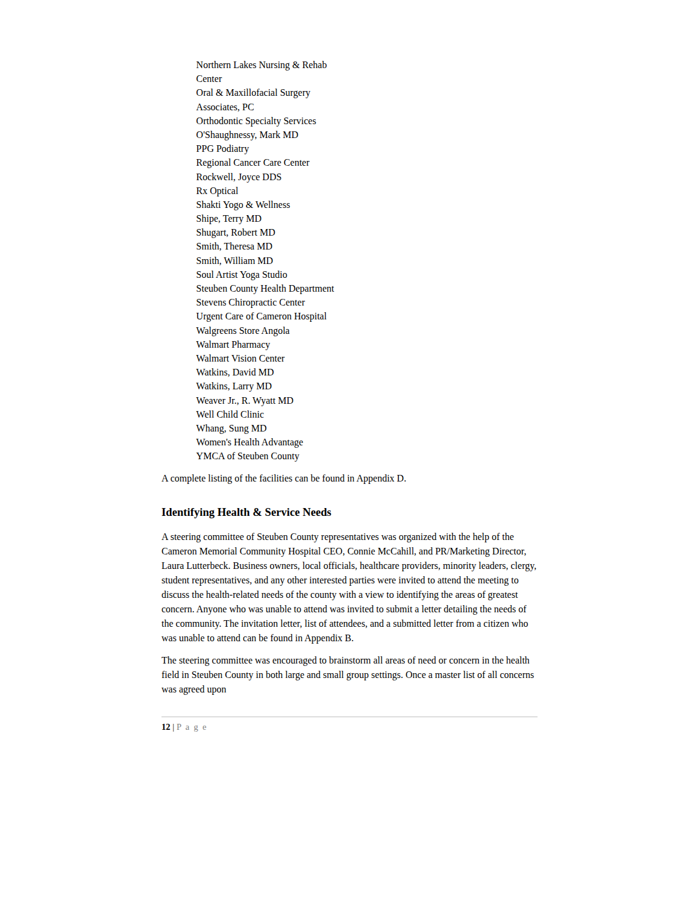Northern Lakes Nursing & Rehab
Center
Oral & Maxillofacial Surgery
Associates, PC
Orthodontic Specialty Services
O'Shaughnessy, Mark MD
PPG Podiatry
Regional Cancer Care Center
Rockwell, Joyce DDS
Rx Optical
Shakti Yogo & Wellness
Shipe, Terry MD
Shugart, Robert MD
Smith, Theresa MD
Smith, William MD
Soul Artist Yoga Studio
Steuben County Health Department
Stevens Chiropractic Center
Urgent Care of Cameron Hospital
Walgreens Store Angola
Walmart Pharmacy
Walmart Vision Center
Watkins, David MD
Watkins, Larry MD
Weaver Jr., R. Wyatt MD
Well Child Clinic
Whang, Sung MD
Women's Health Advantage
YMCA of Steuben County
A complete listing of the facilities can be found in Appendix D.
Identifying Health & Service Needs
A steering committee of Steuben County representatives was organized with the help of the Cameron Memorial Community Hospital CEO, Connie McCahill, and PR/Marketing Director, Laura Lutterbeck. Business owners, local officials, healthcare providers, minority leaders, clergy, student representatives, and any other interested parties were invited to attend the meeting to discuss the health-related needs of the county with a view to identifying the areas of greatest concern. Anyone who was unable to attend was invited to submit a letter detailing the needs of the community. The invitation letter, list of attendees, and a submitted letter from a citizen who was unable to attend can be found in Appendix B.
The steering committee was encouraged to brainstorm all areas of need or concern in the health field in Steuben County in both large and small group settings. Once a master list of all concerns was agreed upon
12 | P a g e